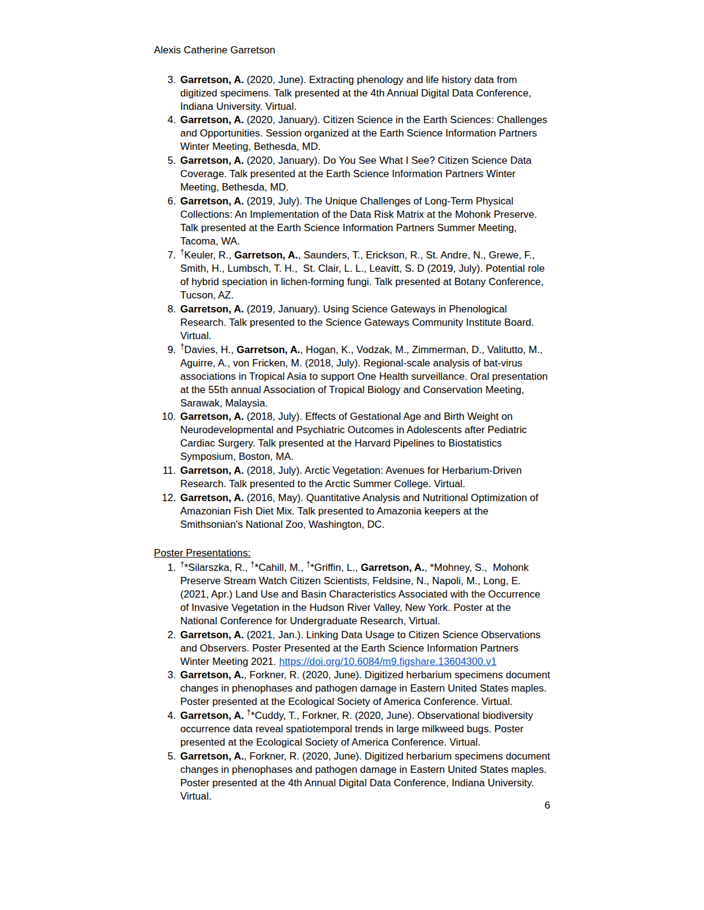Alexis Catherine Garretson
Garretson, A. (2020, June). Extracting phenology and life history data from digitized specimens. Talk presented at the 4th Annual Digital Data Conference, Indiana University. Virtual.
Garretson, A. (2020, January). Citizen Science in the Earth Sciences: Challenges and Opportunities. Session organized at the Earth Science Information Partners Winter Meeting, Bethesda, MD.
Garretson, A. (2020, January). Do You See What I See? Citizen Science Data Coverage. Talk presented at the Earth Science Information Partners Winter Meeting, Bethesda, MD.
Garretson, A. (2019, July). The Unique Challenges of Long-Term Physical Collections: An Implementation of the Data Risk Matrix at the Mohonk Preserve. Talk presented at the Earth Science Information Partners Summer Meeting, Tacoma, WA.
†Keuler, R., Garretson, A., Saunders, T., Erickson, R., St. Andre, N., Grewe, F., Smith, H., Lumbsch, T. H., St. Clair, L. L., Leavitt, S. D (2019, July). Potential role of hybrid speciation in lichen-forming fungi. Talk presented at Botany Conference, Tucson, AZ.
Garretson, A. (2019, January). Using Science Gateways in Phenological Research. Talk presented to the Science Gateways Community Institute Board. Virtual.
†Davies, H., Garretson, A., Hogan, K., Vodzak, M., Zimmerman, D., Valitutto, M., Aguirre, A., von Fricken, M. (2018, July). Regional-scale analysis of bat-virus associations in Tropical Asia to support One Health surveillance. Oral presentation at the 55th annual Association of Tropical Biology and Conservation Meeting, Sarawak, Malaysia.
Garretson, A. (2018, July). Effects of Gestational Age and Birth Weight on Neurodevelopmental and Psychiatric Outcomes in Adolescents after Pediatric Cardiac Surgery. Talk presented at the Harvard Pipelines to Biostatistics Symposium, Boston, MA.
Garretson, A. (2018, July). Arctic Vegetation: Avenues for Herbarium-Driven Research. Talk presented to the Arctic Summer College. Virtual.
Garretson, A. (2016, May). Quantitative Analysis and Nutritional Optimization of Amazonian Fish Diet Mix. Talk presented to Amazonia keepers at the Smithsonian's National Zoo, Washington, DC.
Poster Presentations:
†*Silarszka, R., †*Cahill, M., †*Griffin, L., Garretson, A., *Mohney, S., Mohonk Preserve Stream Watch Citizen Scientists, Feldsine, N., Napoli, M., Long, E. (2021, Apr.) Land Use and Basin Characteristics Associated with the Occurrence of Invasive Vegetation in the Hudson River Valley, New York. Poster at the National Conference for Undergraduate Research, Virtual.
Garretson, A. (2021, Jan.). Linking Data Usage to Citizen Science Observations and Observers. Poster Presented at the Earth Science Information Partners Winter Meeting 2021. https://doi.org/10.6084/m9.figshare.13604300.v1
Garretson, A., Forkner, R. (2020, June). Digitized herbarium specimens document changes in phenophases and pathogen damage in Eastern United States maples. Poster presented at the Ecological Society of America Conference. Virtual.
Garretson, A. †*Cuddy, T., Forkner, R. (2020, June). Observational biodiversity occurrence data reveal spatiotemporal trends in large milkweed bugs. Poster presented at the Ecological Society of America Conference. Virtual.
Garretson, A., Forkner, R. (2020, June). Digitized herbarium specimens document changes in phenophases and pathogen damage in Eastern United States maples. Poster presented at the 4th Annual Digital Data Conference, Indiana University. Virtual.
6